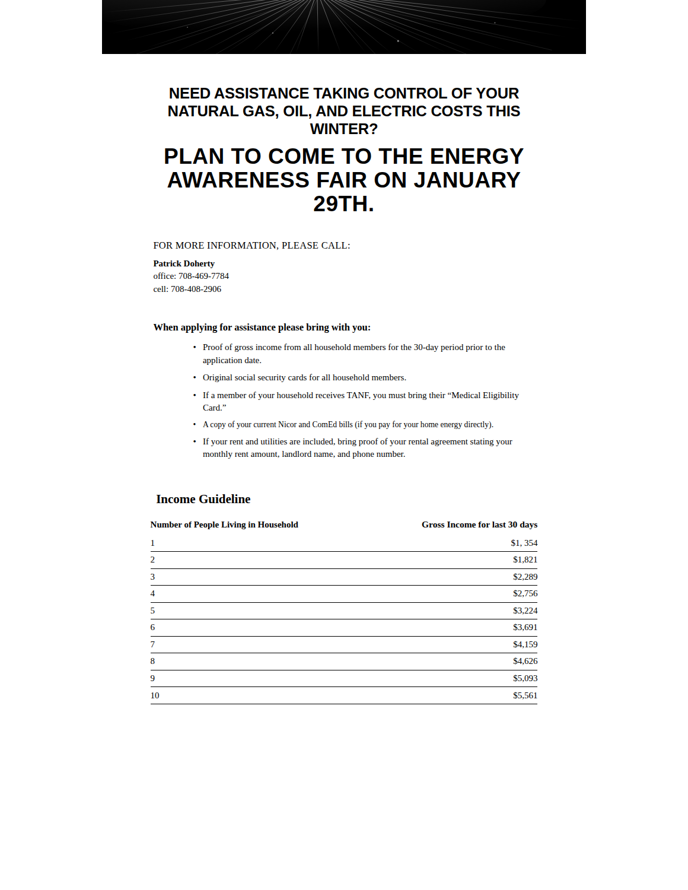Need assistance taking control of your natural gas, oil, and electric costs this winter?
Plan to come to the Energy Awareness Fair on January 29th.
For more information, please call:
Patrick Doherty
office: 708-469-7784
cell: 708-408-2906
When applying for assistance please bring with you:
Proof of gross income from all household members for the 30-day period prior to the application date.
Original social security cards for all household members.
If a member of your household receives TANF, you must bring their “Medical Eligibility Card.”
A copy of your current Nicor and ComEd bills (if you pay for your home energy directly).
If your rent and utilities are included, bring proof of your rental agreement stating your monthly rent amount, landlord name, and phone number.
Income Guideline
| Number of People Living in Household | Gross Income for last 30 days |
| --- | --- |
| 1 | $1, 354 |
| 2 | $1,821 |
| 3 | $2,289 |
| 4 | $2,756 |
| 5 | $3,224 |
| 6 | $3,691 |
| 7 | $4,159 |
| 8 | $4,626 |
| 9 | $5,093 |
| 10 | $5,561 |